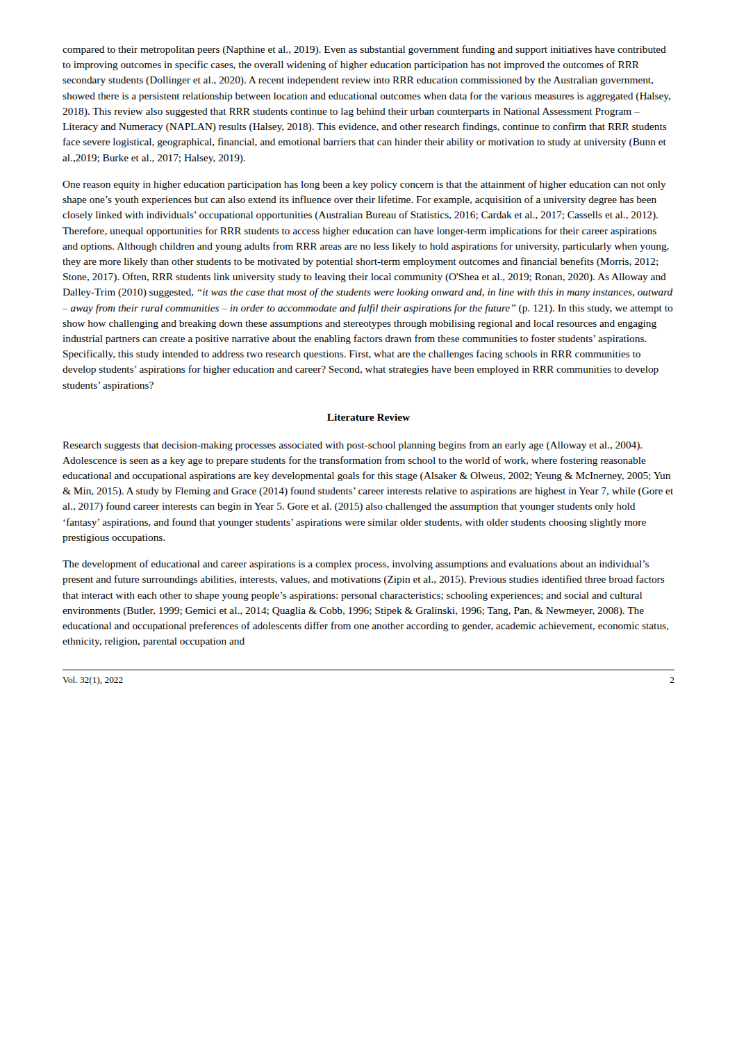compared to their metropolitan peers (Napthine et al., 2019). Even as substantial government funding and support initiatives have contributed to improving outcomes in specific cases, the overall widening of higher education participation has not improved the outcomes of RRR secondary students (Dollinger et al., 2020). A recent independent review into RRR education commissioned by the Australian government, showed there is a persistent relationship between location and educational outcomes when data for the various measures is aggregated (Halsey, 2018). This review also suggested that RRR students continue to lag behind their urban counterparts in National Assessment Program – Literacy and Numeracy (NAPLAN) results (Halsey, 2018). This evidence, and other research findings, continue to confirm that RRR students face severe logistical, geographical, financial, and emotional barriers that can hinder their ability or motivation to study at university (Bunn et al.,2019; Burke et al., 2017; Halsey, 2019).
One reason equity in higher education participation has long been a key policy concern is that the attainment of higher education can not only shape one’s youth experiences but can also extend its influence over their lifetime. For example, acquisition of a university degree has been closely linked with individuals’ occupational opportunities (Australian Bureau of Statistics, 2016; Cardak et al., 2017; Cassells et al., 2012). Therefore, unequal opportunities for RRR students to access higher education can have longer-term implications for their career aspirations and options. Although children and young adults from RRR areas are no less likely to hold aspirations for university, particularly when young, they are more likely than other students to be motivated by potential short-term employment outcomes and financial benefits (Morris, 2012; Stone, 2017). Often, RRR students link university study to leaving their local community (O'Shea et al., 2019; Ronan, 2020). As Alloway and Dalley-Trim (2010) suggested, “it was the case that most of the students were looking onward and, in line with this in many instances, outward – away from their rural communities – in order to accommodate and fulfil their aspirations for the future” (p. 121). In this study, we attempt to show how challenging and breaking down these assumptions and stereotypes through mobilising regional and local resources and engaging industrial partners can create a positive narrative about the enabling factors drawn from these communities to foster students’ aspirations. Specifically, this study intended to address two research questions. First, what are the challenges facing schools in RRR communities to develop students’ aspirations for higher education and career? Second, what strategies have been employed in RRR communities to develop students’ aspirations?
Literature Review
Research suggests that decision-making processes associated with post-school planning begins from an early age (Alloway et al., 2004). Adolescence is seen as a key age to prepare students for the transformation from school to the world of work, where fostering reasonable educational and occupational aspirations are key developmental goals for this stage (Alsaker & Olweus, 2002; Yeung & McInerney, 2005; Yun & Min, 2015). A study by Fleming and Grace (2014) found students’ career interests relative to aspirations are highest in Year 7, while (Gore et al., 2017) found career interests can begin in Year 5. Gore et al. (2015) also challenged the assumption that younger students only hold ‘fantasy’ aspirations, and found that younger students’ aspirations were similar older students, with older students choosing slightly more prestigious occupations.
The development of educational and career aspirations is a complex process, involving assumptions and evaluations about an individual’s present and future surroundings abilities, interests, values, and motivations (Zipin et al., 2015). Previous studies identified three broad factors that interact with each other to shape young people’s aspirations: personal characteristics; schooling experiences; and social and cultural environments (Butler, 1999; Gemici et al., 2014; Quaglia & Cobb, 1996; Stipek & Gralinski, 1996; Tang, Pan, & Newmeyer, 2008). The educational and occupational preferences of adolescents differ from one another according to gender, academic achievement, economic status, ethnicity, religion, parental occupation and
Vol. 32(1), 2022 2